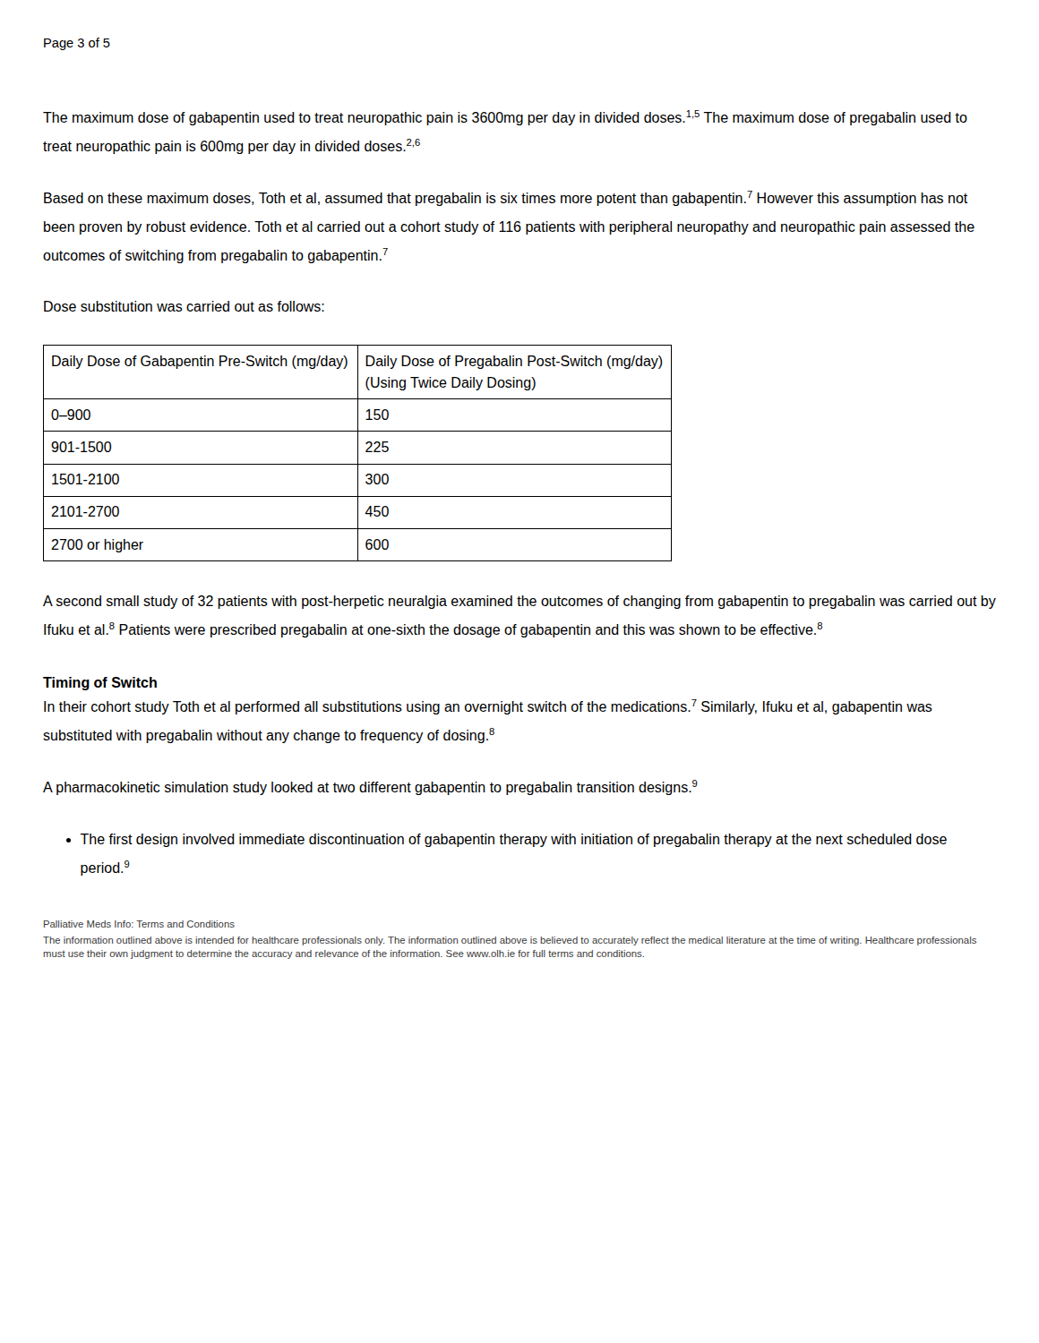Page 3 of 5
The maximum dose of gabapentin used to treat neuropathic pain is 3600mg per day in divided doses.1,5 The maximum dose of pregabalin used to treat neuropathic pain is 600mg per day in divided doses.2,6
Based on these maximum doses, Toth et al, assumed that pregabalin is six times more potent than gabapentin.7 However this assumption has not been proven by robust evidence. Toth et al carried out a cohort study of 116 patients with peripheral neuropathy and neuropathic pain assessed the outcomes of switching from pregabalin to gabapentin.7
Dose substitution was carried out as follows:
| Daily Dose of Gabapentin Pre-Switch (mg/day) | Daily Dose of Pregabalin Post-Switch (mg/day) (Using Twice Daily Dosing) |
| 0–900 | 150 |
| 901-1500 | 225 |
| 1501-2100 | 300 |
| 2101-2700 | 450 |
| 2700 or higher | 600 |
A second small study of 32 patients with post-herpetic neuralgia examined the outcomes of changing from gabapentin to pregabalin was carried out by Ifuku et al.8 Patients were prescribed pregabalin at one-sixth the dosage of gabapentin and this was shown to be effective.8
Timing of Switch
In their cohort study Toth et al performed all substitutions using an overnight switch of the medications.7 Similarly, Ifuku et al, gabapentin was substituted with pregabalin without any change to frequency of dosing.8
A pharmacokinetic simulation study looked at two different gabapentin to pregabalin transition designs.9
The first design involved immediate discontinuation of gabapentin therapy with initiation of pregabalin therapy at the next scheduled dose period.9
Palliative Meds Info: Terms and Conditions
The information outlined above is intended for healthcare professionals only. The information outlined above is believed to accurately reflect the medical literature at the time of writing. Healthcare professionals must use their own judgment to determine the accuracy and relevance of the information. See www.olh.ie for full terms and conditions.